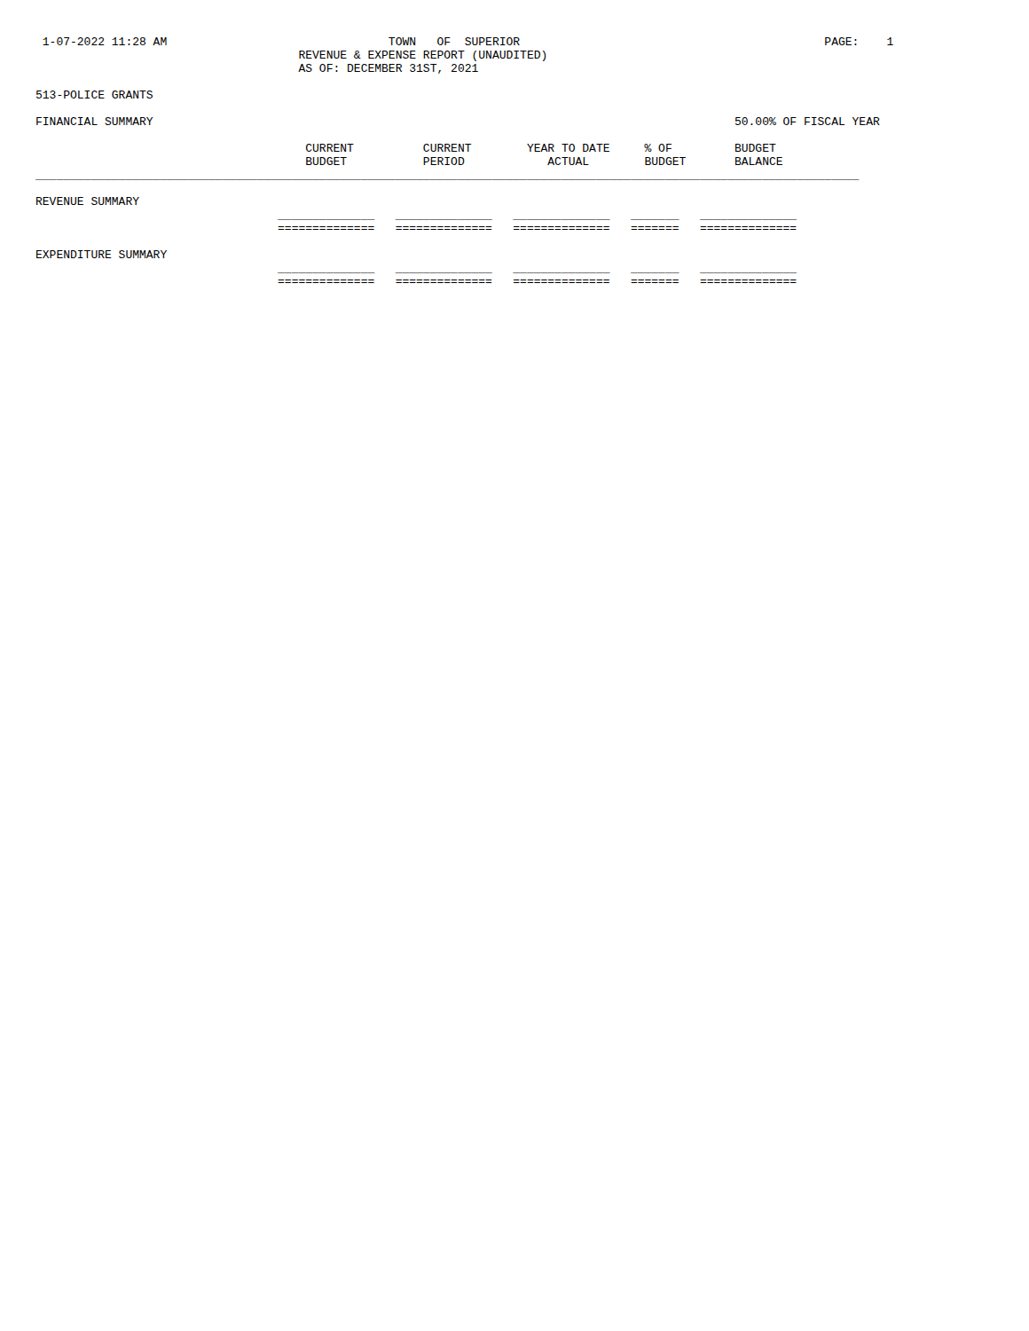1-07-2022 11:28 AM                                TOWN   OF  SUPERIOR                                            PAGE:    1
                                      REVENUE & EXPENSE REPORT (UNAUDITED)
                                      AS OF: DECEMBER 31ST, 2021

513-POLICE GRANTS

FINANCIAL SUMMARY                                                                                    50.00% OF FISCAL YEAR

                                       CURRENT          CURRENT        YEAR TO DATE     % OF         BUDGET
                                       BUDGET           PERIOD            ACTUAL        BUDGET       BALANCE
_______________________________________________________________________________________________________________________

REVENUE SUMMARY
                                   ______________   ______________   ______________   _______   ______________
                                   ==============   ==============   ==============   =======   ==============

EXPENDITURE SUMMARY
                                   ______________   ______________   ______________   _______   ______________
                                   ==============   ==============   ==============   =======   ==============